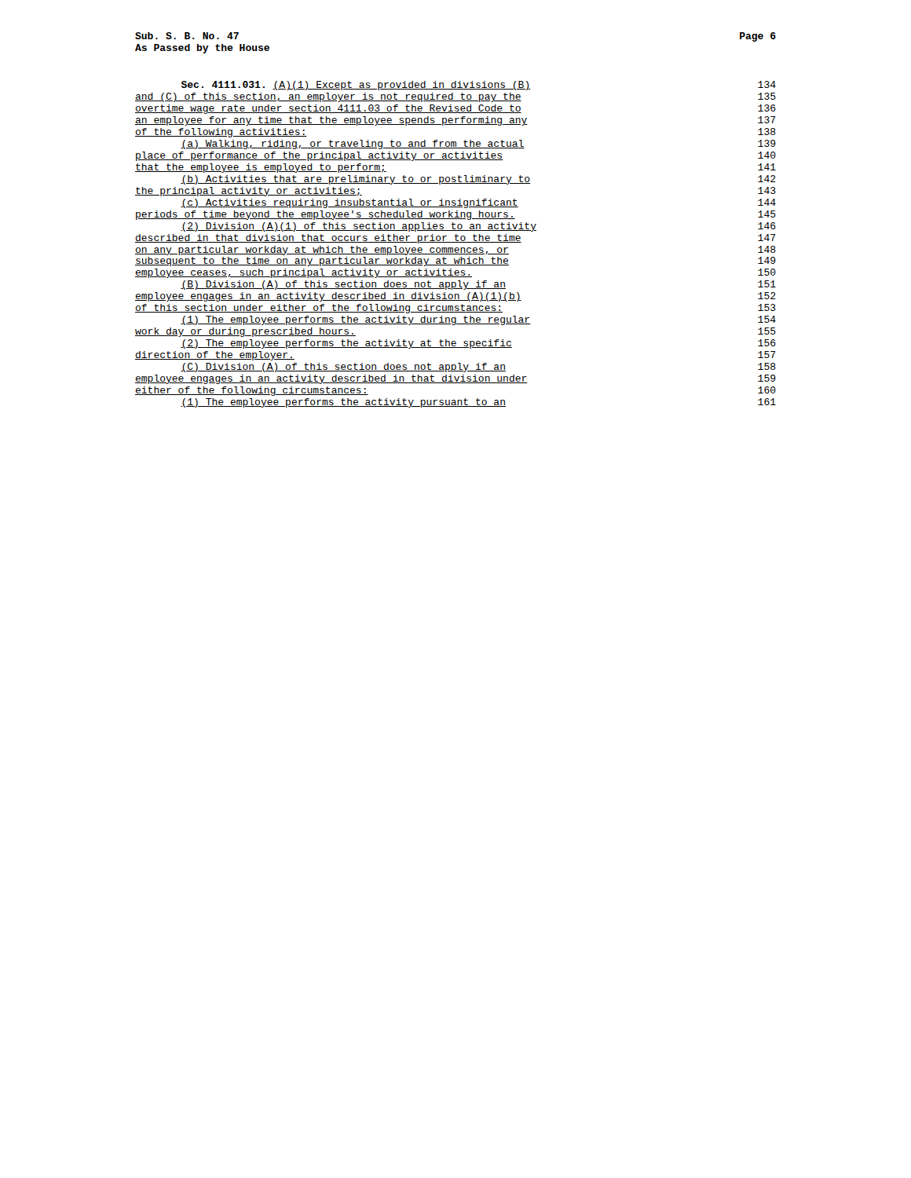Sub. S. B. No. 47 As Passed by the House
Page 6
| Sec. 4111.031. (A)(1) Except as provided in divisions (B) | 134 |
| and (C) of this section, an employer is not required to pay the | 135 |
| overtime wage rate under section 4111.03 of the Revised Code to | 136 |
| an employee for any time that the employee spends performing any | 137 |
| of the following activities: | 138 |
| (a) Walking, riding, or traveling to and from the actual | 139 |
| place of performance of the principal activity or activities | 140 |
| that the employee is employed to perform; | 141 |
| (b) Activities that are preliminary to or postliminary to | 142 |
| the principal activity or activities; | 143 |
| (c) Activities requiring insubstantial or insignificant | 144 |
| periods of time beyond the employee's scheduled working hours. | 145 |
| (2) Division (A)(1) of this section applies to an activity | 146 |
| described in that division that occurs either prior to the time | 147 |
| on any particular workday at which the employee commences, or | 148 |
| subsequent to the time on any particular workday at which the | 149 |
| employee ceases, such principal activity or activities. | 150 |
| (B) Division (A) of this section does not apply if an | 151 |
| employee engages in an activity described in division (A)(1)(b) | 152 |
| of this section under either of the following circumstances: | 153 |
| (1) The employee performs the activity during the regular | 154 |
| work day or during prescribed hours. | 155 |
| (2) The employee performs the activity at the specific | 156 |
| direction of the employer. | 157 |
| (C) Division (A) of this section does not apply if an | 158 |
| employee engages in an activity described in that division under | 159 |
| either of the following circumstances: | 160 |
| (1) The employee performs the activity pursuant to an | 161 |